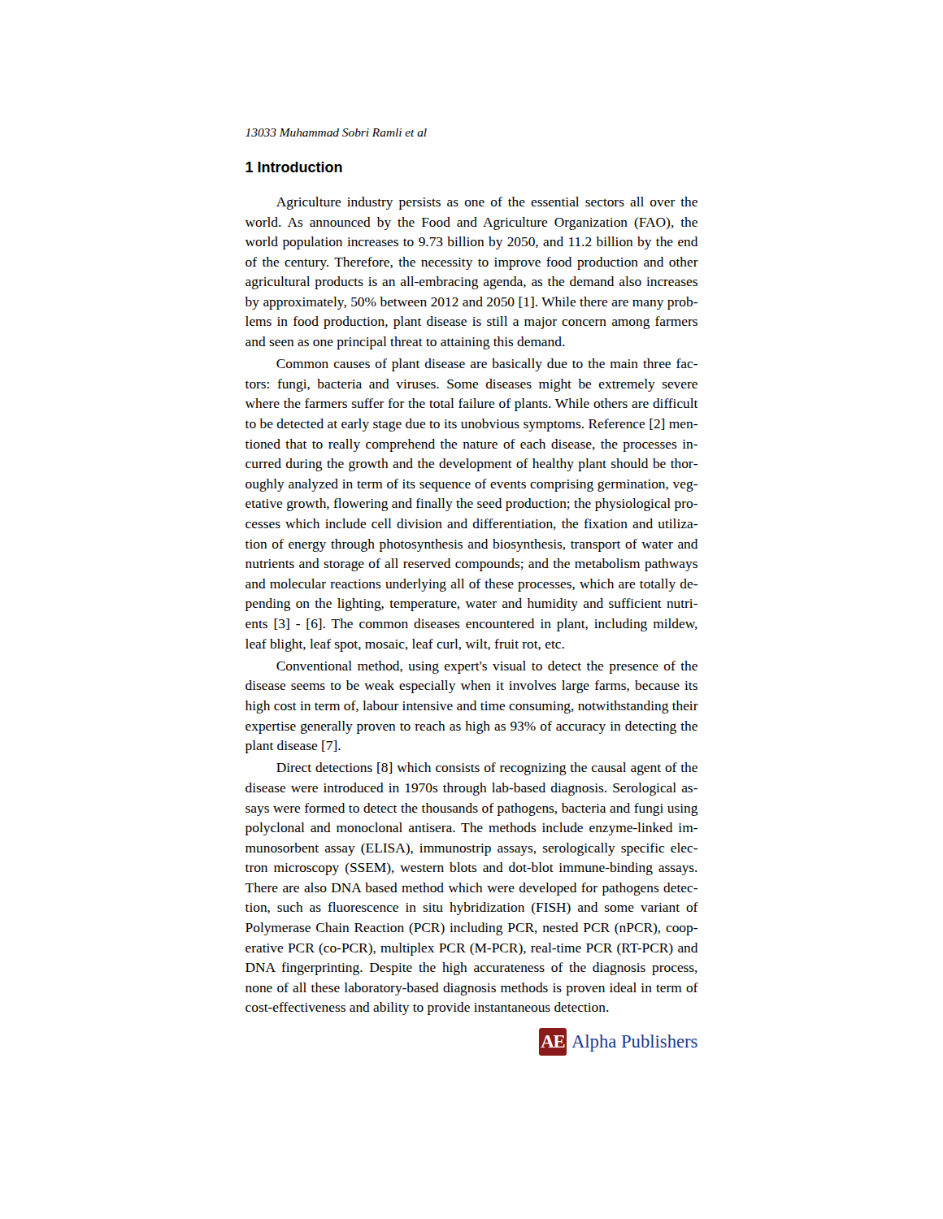13033 Muhammad Sobri Ramli et al
1 Introduction
Agriculture industry persists as one of the essential sectors all over the world. As announced by the Food and Agriculture Organization (FAO), the world population increases to 9.73 billion by 2050, and 11.2 billion by the end of the century. Therefore, the necessity to improve food production and other agricultural products is an all-embracing agenda, as the demand also increases by approximately, 50% between 2012 and 2050 [1]. While there are many problems in food production, plant disease is still a major concern among farmers and seen as one principal threat to attaining this demand.
Common causes of plant disease are basically due to the main three factors: fungi, bacteria and viruses. Some diseases might be extremely severe where the farmers suffer for the total failure of plants. While others are difficult to be detected at early stage due to its unobvious symptoms. Reference [2] mentioned that to really comprehend the nature of each disease, the processes incurred during the growth and the development of healthy plant should be thoroughly analyzed in term of its sequence of events comprising germination, vegetative growth, flowering and finally the seed production; the physiological processes which include cell division and differentiation, the fixation and utilization of energy through photosynthesis and biosynthesis, transport of water and nutrients and storage of all reserved compounds; and the metabolism pathways and molecular reactions underlying all of these processes, which are totally depending on the lighting, temperature, water and humidity and sufficient nutrients [3] - [6]. The common diseases encountered in plant, including mildew, leaf blight, leaf spot, mosaic, leaf curl, wilt, fruit rot, etc.
Conventional method, using expert's visual to detect the presence of the disease seems to be weak especially when it involves large farms, because its high cost in term of, labour intensive and time consuming, notwithstanding their expertise generally proven to reach as high as 93% of accuracy in detecting the plant disease [7].
Direct detections [8] which consists of recognizing the causal agent of the disease were introduced in 1970s through lab-based diagnosis. Serological assays were formed to detect the thousands of pathogens, bacteria and fungi using polyclonal and monoclonal antisera. The methods include enzyme-linked immunosorbent assay (ELISA), immunostrip assays, serologically specific electron microscopy (SSEM), western blots and dot-blot immune-binding assays. There are also DNA based method which were developed for pathogens detection, such as fluorescence in situ hybridization (FISH) and some variant of Polymerase Chain Reaction (PCR) including PCR, nested PCR (nPCR), cooperative PCR (co-PCR), multiplex PCR (M-PCR), real-time PCR (RT-PCR) and DNA fingerprinting. Despite the high accurateness of the diagnosis process, none of all these laboratory-based diagnosis methods is proven ideal in term of cost-effectiveness and ability to provide instantaneous detection.
AE
Alpha Publishers